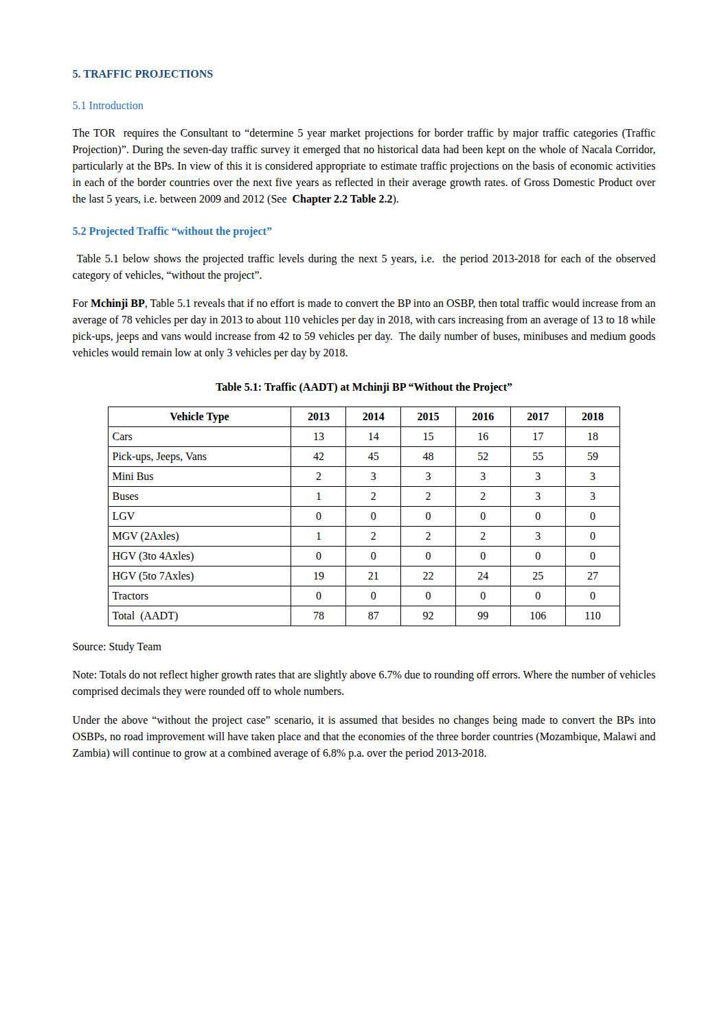5. TRAFFIC PROJECTIONS
5.1 Introduction
The TOR requires the Consultant to “determine 5 year market projections for border traffic by major traffic categories (Traffic Projection)”. During the seven-day traffic survey it emerged that no historical data had been kept on the whole of Nacala Corridor, particularly at the BPs. In view of this it is considered appropriate to estimate traffic projections on the basis of economic activities in each of the border countries over the next five years as reflected in their average growth rates. of Gross Domestic Product over the last 5 years, i.e. between 2009 and 2012 (See Chapter 2.2 Table 2.2).
5.2 Projected Traffic “without the project”
Table 5.1 below shows the projected traffic levels during the next 5 years, i.e. the period 2013-2018 for each of the observed category of vehicles, “without the project”.
For Mchinji BP, Table 5.1 reveals that if no effort is made to convert the BP into an OSBP, then total traffic would increase from an average of 78 vehicles per day in 2013 to about 110 vehicles per day in 2018, with cars increasing from an average of 13 to 18 while pick-ups, jeeps and vans would increase from 42 to 59 vehicles per day. The daily number of buses, minibuses and medium goods vehicles would remain low at only 3 vehicles per day by 2018.
Table 5.1: Traffic (AADT) at Mchinji BP “Without the Project”
| Vehicle Type | 2013 | 2014 | 2015 | 2016 | 2017 | 2018 |
| --- | --- | --- | --- | --- | --- | --- |
| Cars | 13 | 14 | 15 | 16 | 17 | 18 |
| Pick-ups, Jeeps, Vans | 42 | 45 | 48 | 52 | 55 | 59 |
| Mini Bus | 2 | 3 | 3 | 3 | 3 | 3 |
| Buses | 1 | 2 | 2 | 2 | 3 | 3 |
| LGV | 0 | 0 | 0 | 0 | 0 | 0 |
| MGV (2Axles) | 1 | 2 | 2 | 2 | 3 | 0 |
| HGV (3to 4Axles) | 0 | 0 | 0 | 0 | 0 | 0 |
| HGV (5to 7Axles) | 19 | 21 | 22 | 24 | 25 | 27 |
| Tractors | 0 | 0 | 0 | 0 | 0 | 0 |
| Total (AADT) | 78 | 87 | 92 | 99 | 106 | 110 |
Source: Study Team
Note: Totals do not reflect higher growth rates that are slightly above 6.7% due to rounding off errors. Where the number of vehicles comprised decimals they were rounded off to whole numbers.
Under the above “without the project case” scenario, it is assumed that besides no changes being made to convert the BPs into OSBPs, no road improvement will have taken place and that the economies of the three border countries (Mozambique, Malawi and Zambia) will continue to grow at a combined average of 6.8% p.a. over the period 2013-2018.